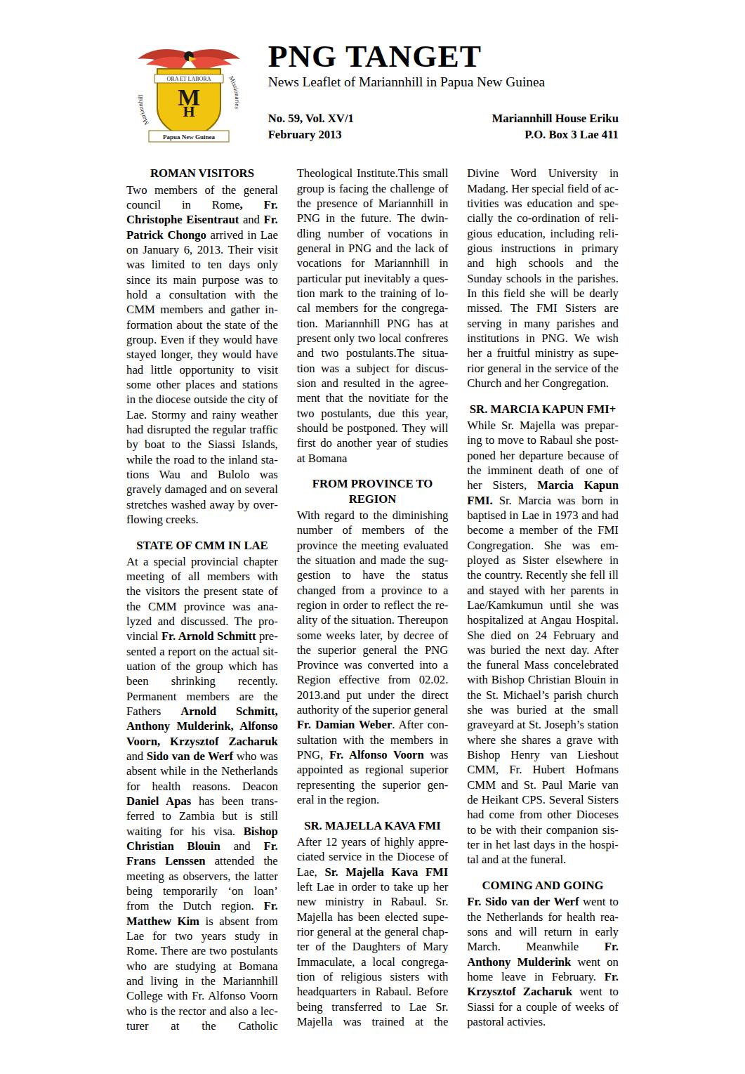ORA ET LABORA M H Mariannhill Missionaries Papua New Guinea
PNG TANGET
News Leaflet of Mariannhill in Papua New Guinea
No. 59, Vol. XV/1
February 2013
Mariannhill House Eriku
P.O. Box 3 Lae 411
Roman Visitors
Two members of the general council in Rome, Fr. Christophe Eisentraut and Fr. Patrick Chongo arrived in Lae on January 6, 2013. Their visit was limited to ten days only since its main purpose was to hold a consultation with the CMM members and gather information about the state of the group. Even if they would have stayed longer, they would have had little opportunity to visit some other places and stations in the diocese outside the city of Lae. Stormy and rainy weather had disrupted the regular traffic by boat to the Siassi Islands, while the road to the inland stations Wau and Bulolo was gravely damaged and on several stretches washed away by overflowing creeks.
State of CMM in Lae
At a special provincial chapter meeting of all members with the visitors the present state of the CMM province was analyzed and discussed. The provincial Fr. Arnold Schmitt presented a report on the actual situation of the group which has been shrinking recently. Permanent members are the Fathers Arnold Schmitt, Anthony Mulderink, Alfonso Voorn, Krzysztof Zacharuk and Sido van de Werf who was absent while in the Netherlands for health reasons. Deacon Daniel Apas has been transferred to Zambia but is still waiting for his visa. Bishop Christian Blouin and Fr. Frans Lenssen attended the meeting as observers, the latter being temporarily ‘on loan’ from the Dutch region. Fr. Matthew Kim is absent from Lae for two years study in Rome. There are two postulants who are studying at Bomana and living in the Mariannhill College with Fr. Alfonso Voorn who is the rector and also a lecturer at the Catholic Theological Institute.This small group is facing the challenge of the presence of Mariannhill in PNG in the future. The dwindling number of vocations in general in PNG and the lack of vocations for Mariannhill in particular put inevitably a question mark to the training of local members for the congregation. Mariannhill PNG has at present only two local confreres and two postulants.The situation was a subject for discussion and resulted in the agreement that the novitiate for the two postulants, due this year, should be postponed. They will first do another year of studies at Bomana
From Province to Region
With regard to the diminishing number of members of the province the meeting evaluated the situation and made the suggestion to have the status changed from a province to a region in order to reflect the reality of the situation. Thereupon some weeks later, by decree of the superior general the PNG Province was converted into a Region effective from 02.02. 2013.and put under the direct authority of the superior general Fr. Damian Weber. After consultation with the members in PNG, Fr. Alfonso Voorn was appointed as regional superior representing the superior general in the region.
Sr. Majella Kava FMI
After 12 years of highly appreciated service in the Diocese of Lae, Sr. Majella Kava FMI left Lae in order to take up her new ministry in Rabaul. Sr. Majella has been elected superior general at the general chapter of the Daughters of Mary Immaculate, a local congregation of religious sisters with headquarters in Rabaul. Before being transferred to Lae Sr. Majella was trained at the Divine Word University in Madang. Her special field of activities was education and specially the co-ordination of religious education, including religious instructions in primary and high schools and the Sunday schools in the parishes. In this field she will be dearly missed. The FMI Sisters are serving in many parishes and institutions in PNG. We wish her a fruitful ministry as superior general in the service of the Church and her Congregation.
Sr. Marcia Kapun FMI+
While Sr. Majella was preparing to move to Rabaul she postponed her departure because of the imminent death of one of her Sisters, Marcia Kapun FMI. Sr. Marcia was born in baptised in Lae in 1973 and had become a member of the FMI Congregation. She was employed as Sister elsewhere in the country. Recently she fell ill and stayed with her parents in Lae/Kamkumun until she was hospitalized at Angau Hospital. She died on 24 February and was buried the next day. After the funeral Mass concelebrated with Bishop Christian Blouin in the St. Michael’s parish church she was buried at the small graveyard at St. Joseph’s station where she shares a grave with Bishop Henry van Lieshout CMM, Fr. Hubert Hofmans CMM and St. Paul Marie van de Heikant CPS. Several Sisters had come from other Dioceses to be with their companion sister in het last days in the hospital and at the funeral.
Coming and Going
Fr. Sido van der Werf went to the Netherlands for health reasons and will return in early March. Meanwhile Fr. Anthony Mulderink went on home leave in February. Fr. Krzysztof Zacharuk went to Siassi for a couple of weeks of pastoral activies.